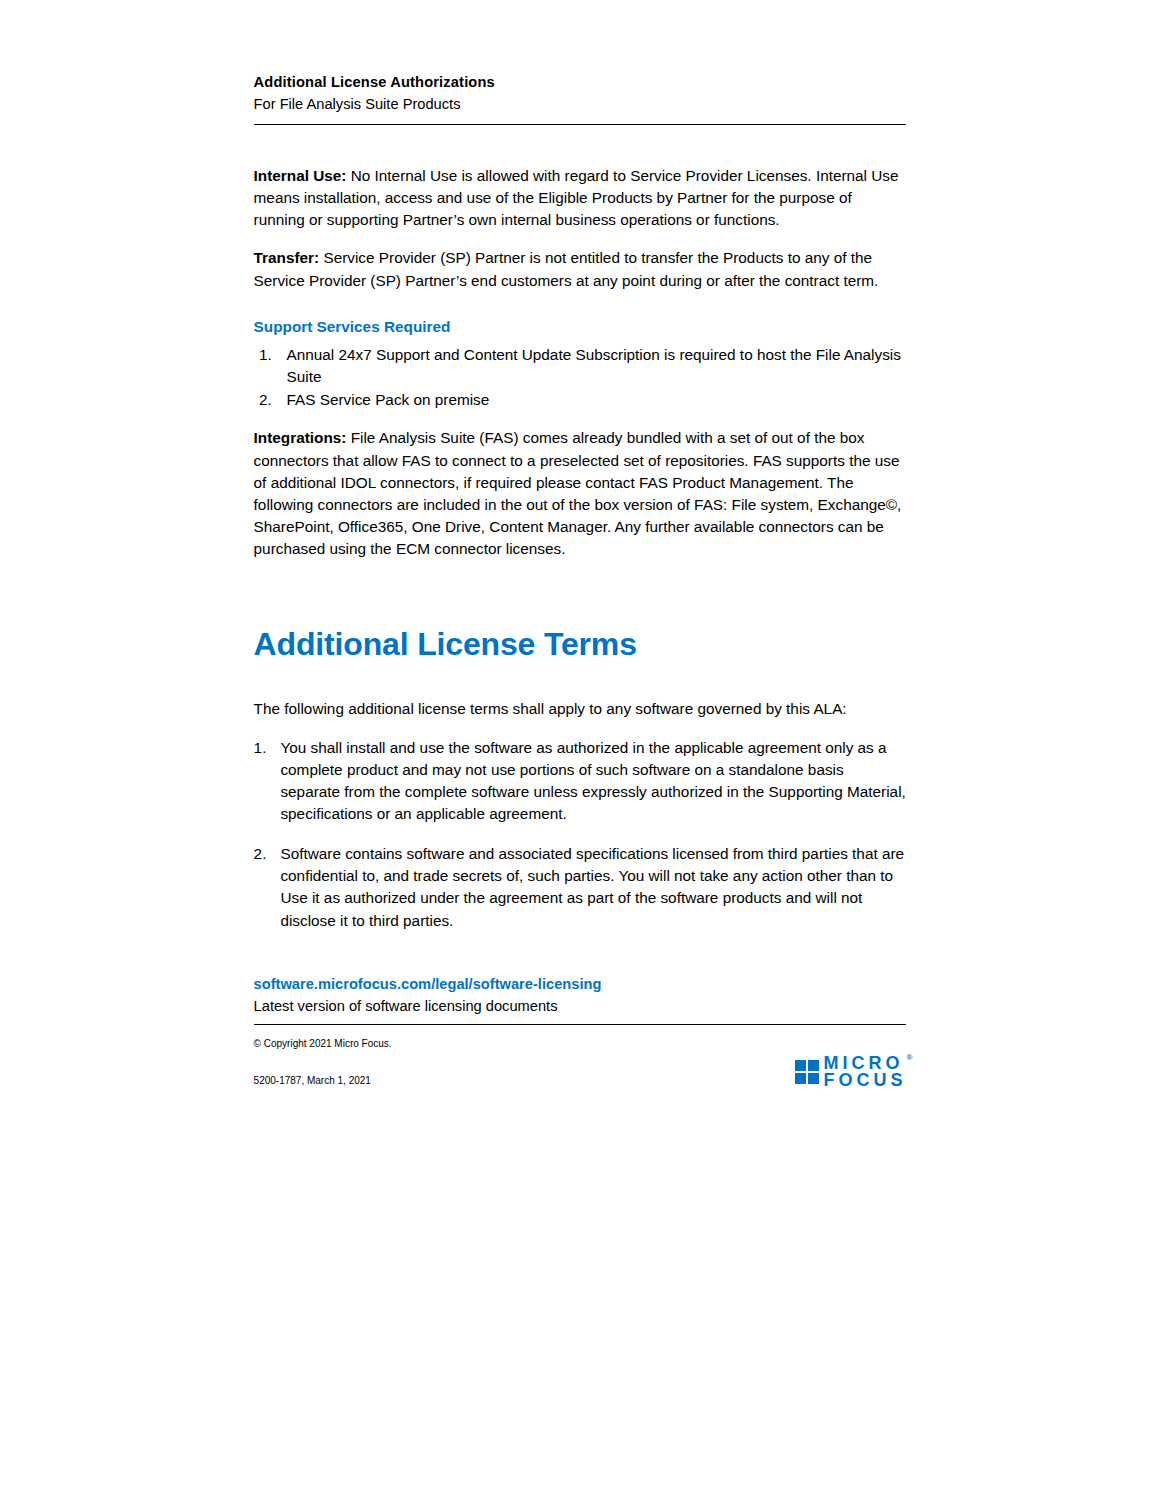Additional License Authorizations
For File Analysis Suite Products
Internal Use: No Internal Use is allowed with regard to Service Provider Licenses. Internal Use means installation, access and use of the Eligible Products by Partner for the purpose of running or supporting Partner’s own internal business operations or functions.
Transfer: Service Provider (SP) Partner is not entitled to transfer the Products to any of the Service Provider (SP) Partner’s end customers at any point during or after the contract term.
Support Services Required
Annual 24x7 Support and Content Update Subscription is required to host the File Analysis Suite
FAS Service Pack on premise
Integrations: File Analysis Suite (FAS) comes already bundled with a set of out of the box connectors that allow FAS to connect to a preselected set of repositories. FAS supports the use of additional IDOL connectors, if required please contact FAS Product Management. The following connectors are included in the out of the box version of FAS: File system, Exchange©, SharePoint, Office365, One Drive, Content Manager. Any further available connectors can be purchased using the ECM connector licenses.
Additional License Terms
The following additional license terms shall apply to any software governed by this ALA:
You shall install and use the software as authorized in the applicable agreement only as a complete product and may not use portions of such software on a standalone basis separate from the complete software unless expressly authorized in the Supporting Material, specifications or an applicable agreement.
Software contains software and associated specifications licensed from third parties that are confidential to, and trade secrets of, such parties. You will not take any action other than to Use it as authorized under the agreement as part of the software products and will not disclose it to third parties.
software.microfocus.com/legal/software-licensing
Latest version of software licensing documents
© Copyright 2021 Micro Focus.
5200-1787, March 1, 2021
MICRO
FOCUS®